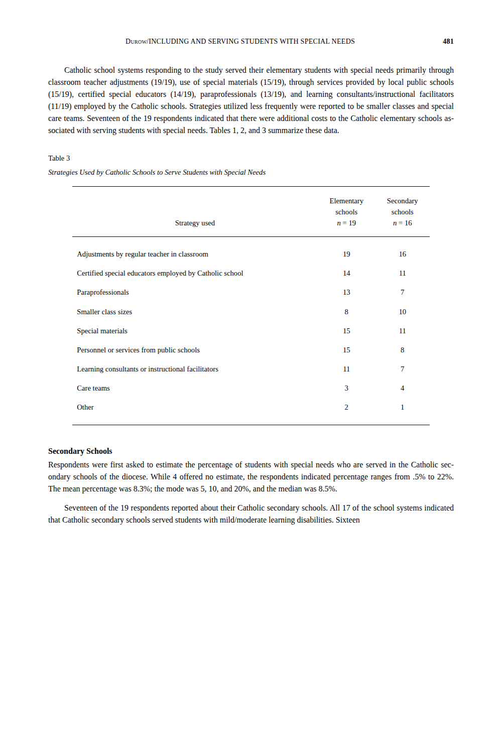Durow/INCLUDING AND SERVING STUDENTS WITH SPECIAL NEEDS 481
Catholic school systems responding to the study served their elementary students with special needs primarily through classroom teacher adjustments (19/19), use of special materials (15/19), through services provided by local public schools (15/19), certified special educators (14/19), paraprofessionals (13/19), and learning consultants/instructional facilitators (11/19) employed by the Catholic schools. Strategies utilized less frequently were reported to be smaller classes and special care teams. Seventeen of the 19 respondents indicated that there were additional costs to the Catholic elementary schools associated with serving students with special needs. Tables 1, 2, and 3 summarize these data.
Table 3
Strategies Used by Catholic Schools to Serve Students with Special Needs
| Strategy used | Elementary schools n = 19 | Secondary schools n = 16 |
| --- | --- | --- |
| Adjustments by regular teacher in classroom | 19 | 16 |
| Certified special educators employed by Catholic school | 14 | 11 |
| Paraprofessionals | 13 | 7 |
| Smaller class sizes | 8 | 10 |
| Special materials | 15 | 11 |
| Personnel or services from public schools | 15 | 8 |
| Learning consultants or instructional facilitators | 11 | 7 |
| Care teams | 3 | 4 |
| Other | 2 | 1 |
Secondary Schools
Respondents were first asked to estimate the percentage of students with special needs who are served in the Catholic secondary schools of the diocese. While 4 offered no estimate, the respondents indicated percentage ranges from .5% to 22%. The mean percentage was 8.3%; the mode was 5, 10, and 20%, and the median was 8.5%.
Seventeen of the 19 respondents reported about their Catholic secondary schools. All 17 of the school systems indicated that Catholic secondary schools served students with mild/moderate learning disabilities. Sixteen